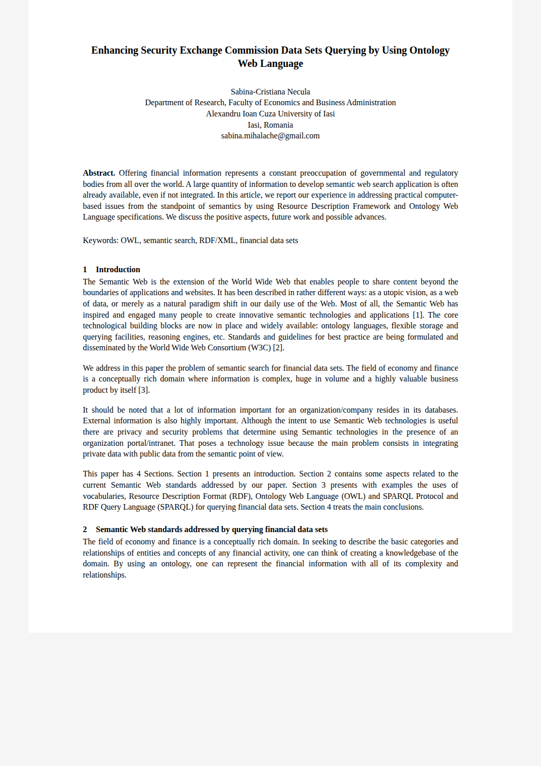Enhancing Security Exchange Commission Data Sets Querying by Using Ontology Web Language
Sabina-Cristiana Necula
Department of Research, Faculty of Economics and Business Administration
Alexandru Ioan Cuza University of Iasi
Iasi, Romania
sabina.mihalache@gmail.com
Abstract. Offering financial information represents a constant preoccupation of governmental and regulatory bodies from all over the world. A large quantity of information to develop semantic web search application is often already available, even if not integrated. In this article, we report our experience in addressing practical computer-based issues from the standpoint of semantics by using Resource Description Framework and Ontology Web Language specifications. We discuss the positive aspects, future work and possible advances.
Keywords: OWL, semantic search, RDF/XML, financial data sets
1 Introduction
The Semantic Web is the extension of the World Wide Web that enables people to share content beyond the boundaries of applications and websites. It has been described in rather different ways: as a utopic vision, as a web of data, or merely as a natural paradigm shift in our daily use of the Web. Most of all, the Semantic Web has inspired and engaged many people to create innovative semantic technologies and applications [1]. The core technological building blocks are now in place and widely available: ontology languages, flexible storage and querying facilities, reasoning engines, etc. Standards and guidelines for best practice are being formulated and disseminated by the World Wide Web Consortium (W3C) [2].
We address in this paper the problem of semantic search for financial data sets. The field of economy and finance is a conceptually rich domain where information is complex, huge in volume and a highly valuable business product by itself [3].
It should be noted that a lot of information important for an organization/company resides in its databases. External information is also highly important. Although the intent to use Semantic Web technologies is useful there are privacy and security problems that determine using Semantic technologies in the presence of an organization portal/intranet. That poses a technology issue because the main problem consists in integrating private data with public data from the semantic point of view.
This paper has 4 Sections. Section 1 presents an introduction. Section 2 contains some aspects related to the current Semantic Web standards addressed by our paper. Section 3 presents with examples the uses of vocabularies, Resource Description Format (RDF), Ontology Web Language (OWL) and SPARQL Protocol and RDF Query Language (SPARQL) for querying financial data sets. Section 4 treats the main conclusions.
2 Semantic Web standards addressed by querying financial data sets
The field of economy and finance is a conceptually rich domain. In seeking to describe the basic categories and relationships of entities and concepts of any financial activity, one can think of creating a knowledgebase of the domain. By using an ontology, one can represent the financial information with all of its complexity and relationships.